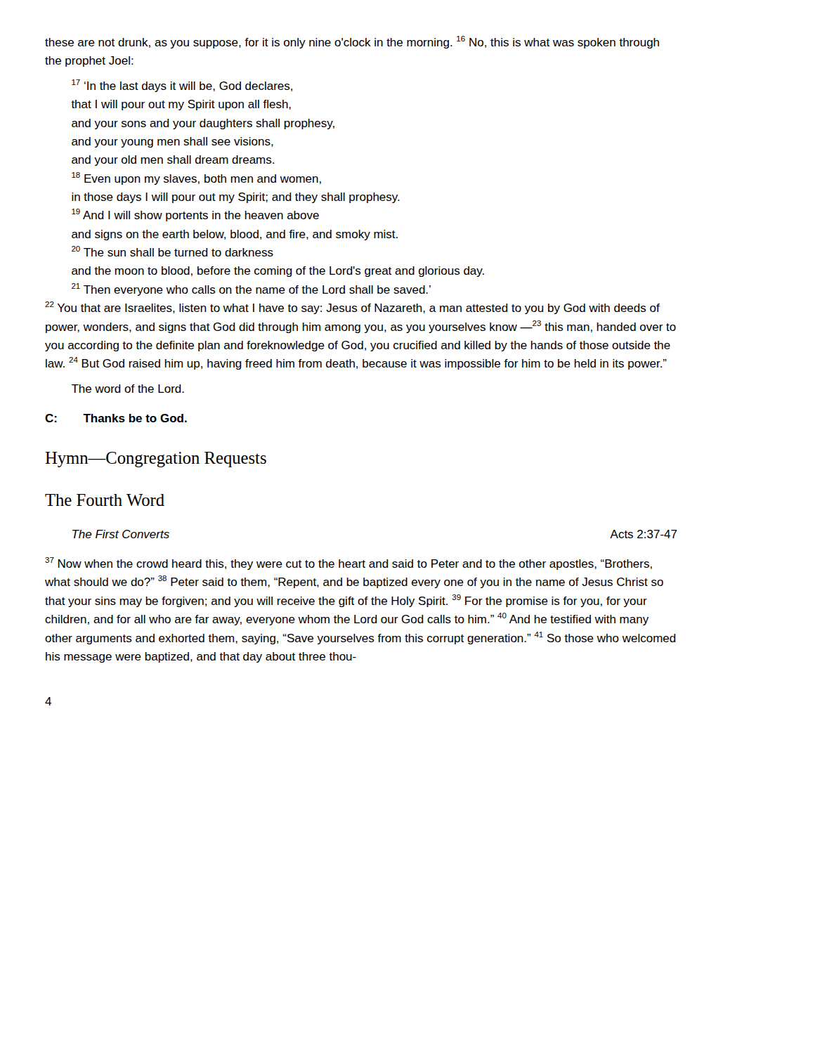these are not drunk, as you suppose, for it is only nine o'clock in the morning. 16 No, this is what was spoken through the prophet Joel:
17 ‘In the last days it will be, God declares,
that I will pour out my Spirit upon all flesh,
and your sons and your daughters shall prophesy,
and your young men shall see visions,
and your old men shall dream dreams.
18 Even upon my slaves, both men and women,
in those days I will pour out my Spirit; and they shall prophesy.
19 And I will show portents in the heaven above
and signs on the earth below, blood, and fire, and smoky mist.
20 The sun shall be turned to darkness
and the moon to blood, before the coming of the Lord's great and glorious day.
21 Then everyone who calls on the name of the Lord shall be saved.’
22 You that are Israelites, listen to what I have to say: Jesus of Nazareth, a man attested to you by God with deeds of power, wonders, and signs that God did through him among you, as you yourselves know —23 this man, handed over to you according to the definite plan and foreknowledge of God, you crucified and killed by the hands of those outside the law. 24 But God raised him up, having freed him from death, because it was impossible for him to be held in its power.”
The word of the Lord.
C: Thanks be to God.
Hymn—Congregation Requests
The Fourth Word
The First Converts Acts 2:37-47
37 Now when the crowd heard this, they were cut to the heart and said to Peter and to the other apostles, “Brothers, what should we do?” 38 Peter said to them, “Repent, and be baptized every one of you in the name of Jesus Christ so that your sins may be forgiven; and you will receive the gift of the Holy Spirit. 39 For the promise is for you, for your children, and for all who are far away, everyone whom the Lord our God calls to him.” 40 And he testified with many other arguments and exhorted them, saying, “Save yourselves from this corrupt generation.” 41 So those who welcomed his message were baptized, and that day about three thou-
4